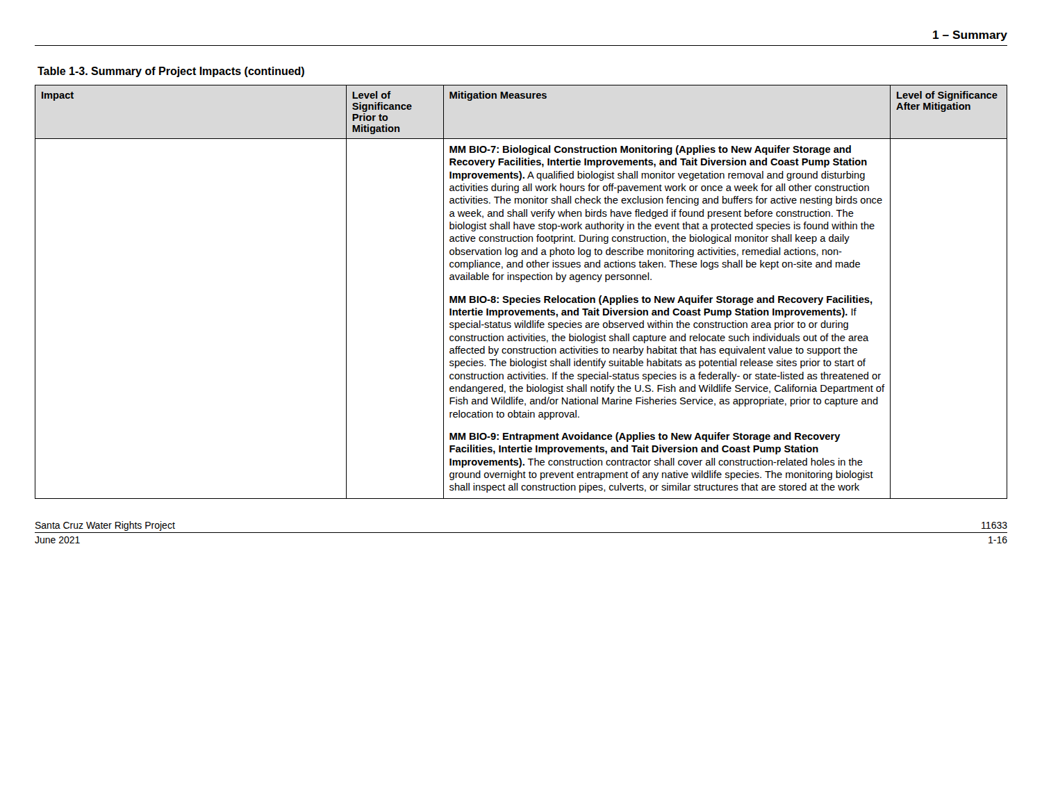1 – Summary
Table 1-3. Summary of Project Impacts (continued)
| Impact | Level of Significance Prior to Mitigation | Mitigation Measures | Level of Significance After Mitigation |
| --- | --- | --- | --- |
| | | MM BIO-7: Biological Construction Monitoring (Applies to New Aquifer Storage and Recovery Facilities, Intertie Improvements, and Tait Diversion and Coast Pump Station Improvements). A qualified biologist shall monitor vegetation removal and ground disturbing activities during all work hours for off-pavement work or once a week for all other construction activities. The monitor shall check the exclusion fencing and buffers for active nesting birds once a week, and shall verify when birds have fledged if found present before construction. The biologist shall have stop-work authority in the event that a protected species is found within the active construction footprint. During construction, the biological monitor shall keep a daily observation log and a photo log to describe monitoring activities, remedial actions, non-compliance, and other issues and actions taken. These logs shall be kept on-site and made available for inspection by agency personnel. MM BIO-8: Species Relocation (Applies to New Aquifer Storage and Recovery Facilities, Intertie Improvements, and Tait Diversion and Coast Pump Station Improvements). If special-status wildlife species are observed within the construction area prior to or during construction activities, the biologist shall capture and relocate such individuals out of the area affected by construction activities to nearby habitat that has equivalent value to support the species. The biologist shall identify suitable habitats as potential release sites prior to start of construction activities. If the special-status species is a federally- or state-listed as threatened or endangered, the biologist shall notify the U.S. Fish and Wildlife Service, California Department of Fish and Wildlife, and/or National Marine Fisheries Service, as appropriate, prior to capture and relocation to obtain approval. MM BIO-9: Entrapment Avoidance (Applies to New Aquifer Storage and Recovery Facilities, Intertie Improvements, and Tait Diversion and Coast Pump Station Improvements). The construction contractor shall cover all construction-related holes in the ground overnight to prevent entrapment of any native wildlife species. The monitoring biologist shall inspect all construction pipes, culverts, or similar structures that are stored at the work | |
Santa Cruz Water Rights Project 11633
June 2021 1-16